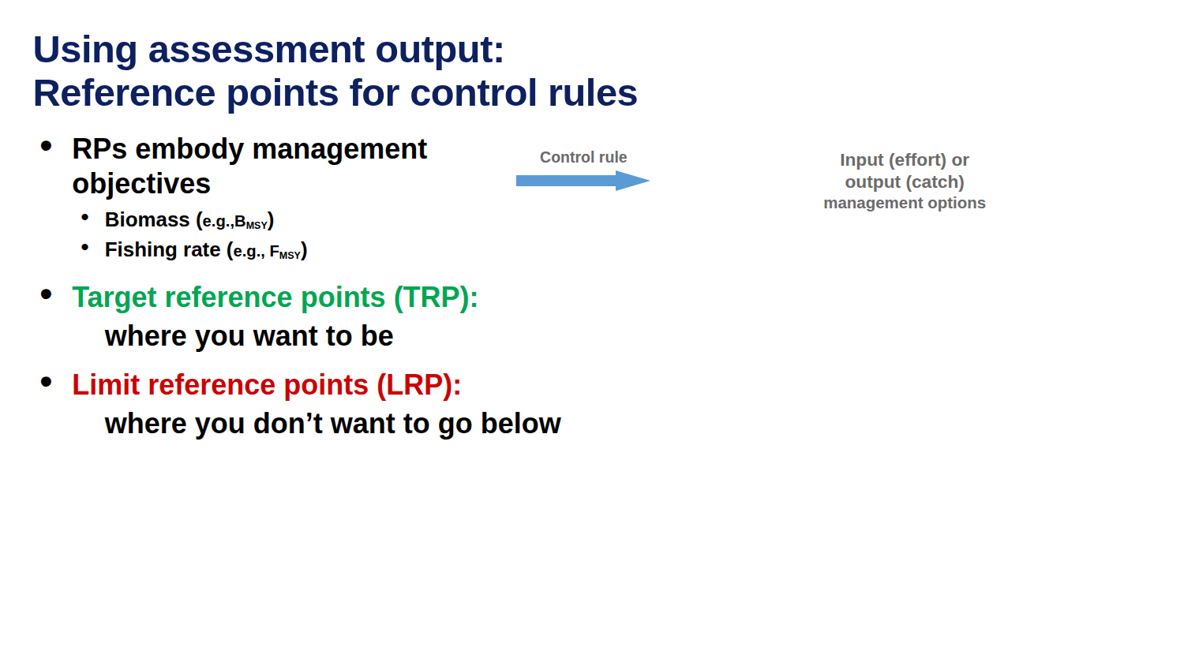Using assessment output:Reference points for control rules
RPs embody management objectives
Biomass (e.g.,BMSY)
Fishing rate (e.g., FMSY)
Control rule
Input (effort) or
output (catch) management options
Target reference points (TRP): where you want to be
Limit reference points (LRP): where you don’t want to go below